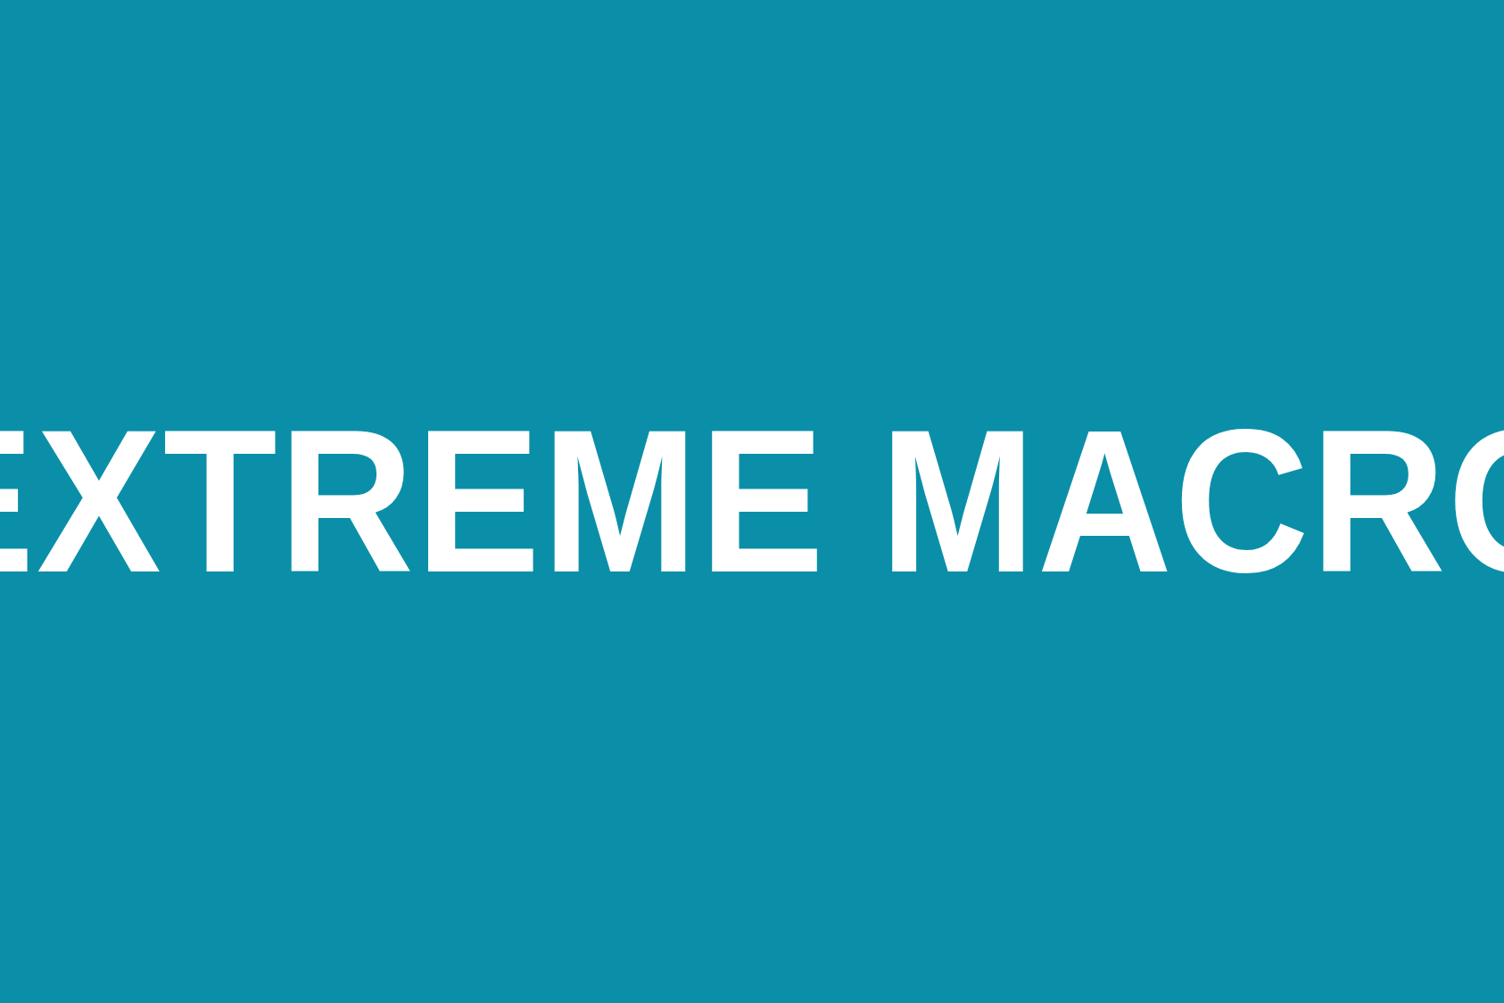Extreme Macro